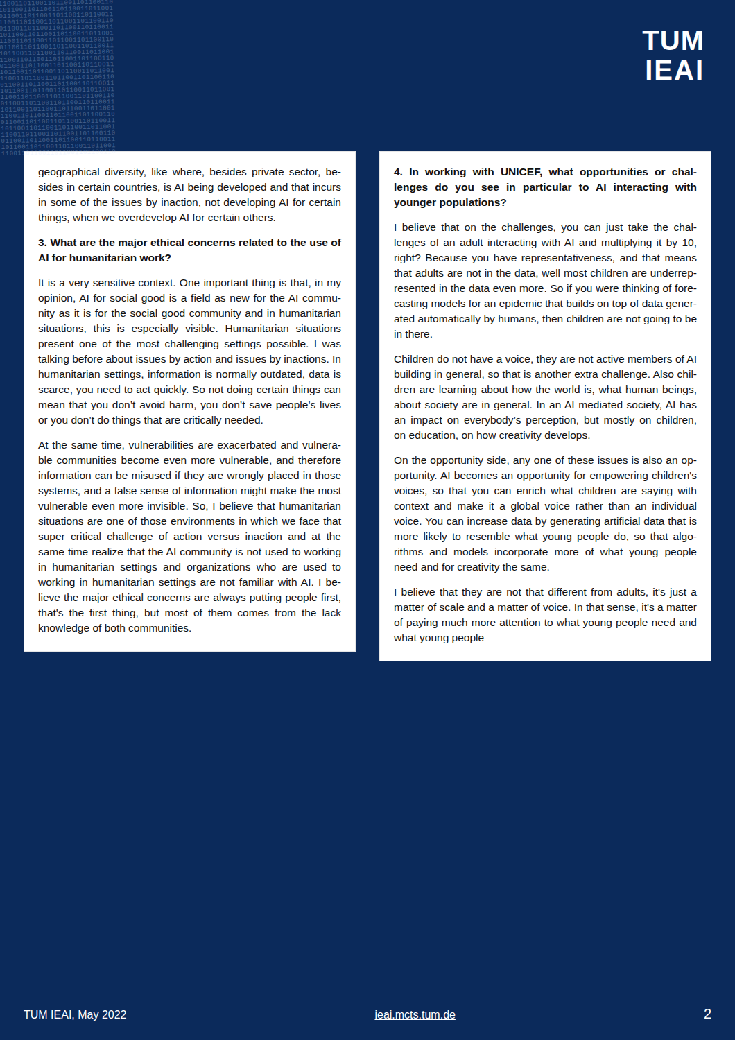1100110110011011001101100110 1011001101100110110011011001 0110011011001101100110110011 1100110110011011001101100110 0110011011001101100110110011 1011001101100110110011011001 1100110110011011001101100110 0110011011001101100110110011 1011001101100110110011011001 1100110110011011001101100110 0110011011001101100110110011 1011001101100110110011011001 1100110110011011001101100110 0110011011001101100110110011 1011001101100110110011011001 1100110110011011001101100110 0110011011001101100110110011 1011001101100110110011011001 1100110110011011001101100110 0110011011001101100110110011 1011001101100110110011011001 1100110110011011001101100110 0110011011001101100110110011 1011001101100110110011011001 1100110110011011001101100110
TUM
IEAI
geographical diversity, like where, besides private sector, besides in certain countries, is AI being developed and that incurs in some of the issues by inaction, not developing AI for certain things, when we overdevelop AI for certain others.
3. What are the major ethical concerns related to the use of AI for humanitarian work?
It is a very sensitive context. One important thing is that, in my opinion, AI for social good is a field as new for the AI community as it is for the social good community and in humanitarian situations, this is especially visible. Humanitarian situations present one of the most challenging settings possible. I was talking before about issues by action and issues by inactions. In humanitarian settings, information is normally outdated, data is scarce, you need to act quickly. So not doing certain things can mean that you don’t avoid harm, you don’t save people’s lives or you don’t do things that are critically needed.
At the same time, vulnerabilities are exacerbated and vulnerable communities become even more vulnerable, and therefore information can be misused if they are wrongly placed in those systems, and a false sense of information might make the most vulnerable even more invisible. So, I believe that humanitarian situations are one of those environments in which we face that super critical challenge of action versus inaction and at the same time realize that the AI community is not used to working in humanitarian settings and organizations who are used to working in humanitarian settings are not familiar with AI. I believe the major ethical concerns are always putting people first, that's the first thing, but most of them comes from the lack knowledge of both communities.
4. In working with UNICEF, what opportunities or challenges do you see in particular to AI interacting with younger populations?
I believe that on the challenges, you can just take the challenges of an adult interacting with AI and multiplying it by 10, right? Because you have representativeness, and that means that adults are not in the data, well most children are underrepresented in the data even more. So if you were thinking of forecasting models for an epidemic that builds on top of data generated automatically by humans, then children are not going to be in there.
Children do not have a voice, they are not active members of AI building in general, so that is another extra challenge. Also children are learning about how the world is, what human beings, about society are in general. In an AI mediated society, AI has an impact on everybody’s perception, but mostly on children, on education, on how creativity develops.
On the opportunity side, any one of these issues is also an opportunity. AI becomes an opportunity for empowering children's voices, so that you can enrich what children are saying with context and make it a global voice rather than an individual voice. You can increase data by generating artificial data that is more likely to resemble what young people do, so that algorithms and models incorporate more of what young people need and for creativity the same.
I believe that they are not that different from adults, it's just a matter of scale and a matter of voice. In that sense, it's a matter of paying much more attention to what young people need and what young people
TUM IEAI, May 2022
ieai.mcts.tum.de
2